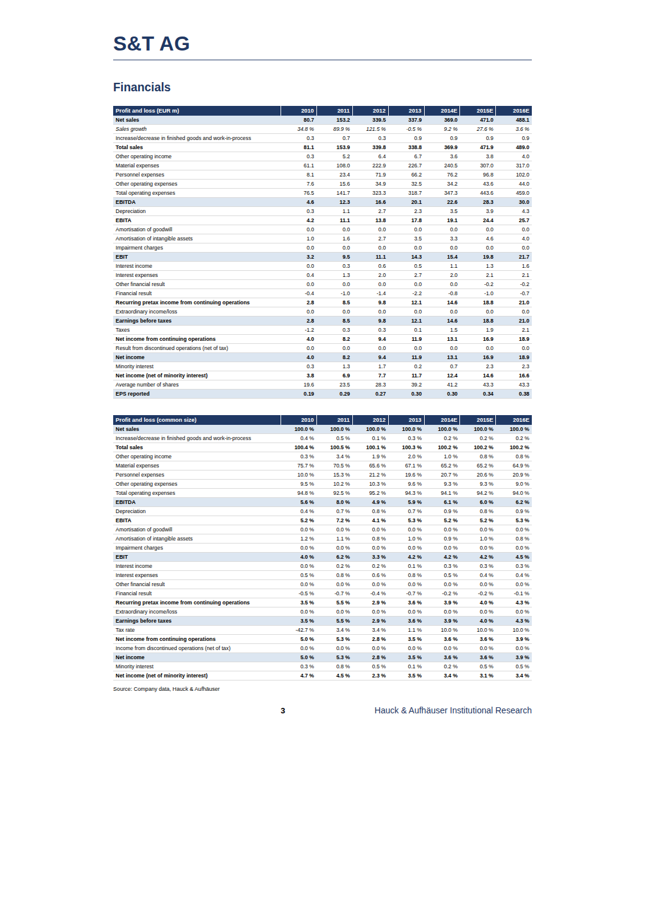S&T AG
Financials
| Profit and loss (EUR m) | 2010 | 2011 | 2012 | 2013 | 2014E | 2015E | 2016E |
| --- | --- | --- | --- | --- | --- | --- | --- |
| Net sales | 80.7 | 153.2 | 339.5 | 337.9 | 369.0 | 471.0 | 488.1 |
| Sales growth | 34.8 % | 89.9 % | 121.5 % | -0.5 % | 9.2 % | 27.6 % | 3.6 % |
| Increase/decrease in finished goods and work-in-process | 0.3 | 0.7 | 0.3 | 0.9 | 0.9 | 0.9 | 0.9 |
| Total sales | 81.1 | 153.9 | 339.8 | 338.8 | 369.9 | 471.9 | 489.0 |
| Other operating income | 0.3 | 5.2 | 6.4 | 6.7 | 3.6 | 3.8 | 4.0 |
| Material expenses | 61.1 | 108.0 | 222.9 | 226.7 | 240.5 | 307.0 | 317.0 |
| Personnel expenses | 8.1 | 23.4 | 71.9 | 66.2 | 76.2 | 96.8 | 102.0 |
| Other operating expenses | 7.6 | 15.6 | 34.9 | 32.5 | 34.2 | 43.6 | 44.0 |
| Total operating expenses | 76.5 | 141.7 | 323.3 | 318.7 | 347.3 | 443.6 | 459.0 |
| EBITDA | 4.6 | 12.3 | 16.6 | 20.1 | 22.6 | 28.3 | 30.0 |
| Depreciation | 0.3 | 1.1 | 2.7 | 2.3 | 3.5 | 3.9 | 4.3 |
| EBITA | 4.2 | 11.1 | 13.8 | 17.8 | 19.1 | 24.4 | 25.7 |
| Amortisation of goodwill | 0.0 | 0.0 | 0.0 | 0.0 | 0.0 | 0.0 | 0.0 |
| Amortisation of intangible assets | 1.0 | 1.6 | 2.7 | 3.5 | 3.3 | 4.6 | 4.0 |
| Impairment charges | 0.0 | 0.0 | 0.0 | 0.0 | 0.0 | 0.0 | 0.0 |
| EBIT | 3.2 | 9.5 | 11.1 | 14.3 | 15.4 | 19.8 | 21.7 |
| Interest income | 0.0 | 0.3 | 0.6 | 0.5 | 1.1 | 1.3 | 1.6 |
| Interest expenses | 0.4 | 1.3 | 2.0 | 2.7 | 2.0 | 2.1 | 2.1 |
| Other financial result | 0.0 | 0.0 | 0.0 | 0.0 | 0.0 | -0.2 | -0.2 |
| Financial result | -0.4 | -1.0 | -1.4 | -2.2 | -0.8 | -1.0 | -0.7 |
| Recurring pretax income from continuing operations | 2.8 | 8.5 | 9.8 | 12.1 | 14.6 | 18.8 | 21.0 |
| Extraordinary income/loss | 0.0 | 0.0 | 0.0 | 0.0 | 0.0 | 0.0 | 0.0 |
| Earnings before taxes | 2.8 | 8.5 | 9.8 | 12.1 | 14.6 | 18.8 | 21.0 |
| Taxes | -1.2 | 0.3 | 0.3 | 0.1 | 1.5 | 1.9 | 2.1 |
| Net income from continuing operations | 4.0 | 8.2 | 9.4 | 11.9 | 13.1 | 16.9 | 18.9 |
| Result from discontinued operations (net of tax) | 0.0 | 0.0 | 0.0 | 0.0 | 0.0 | 0.0 | 0.0 |
| Net income | 4.0 | 8.2 | 9.4 | 11.9 | 13.1 | 16.9 | 18.9 |
| Minority interest | 0.3 | 1.3 | 1.7 | 0.2 | 0.7 | 2.3 | 2.3 |
| Net income (net of minority interest) | 3.8 | 6.9 | 7.7 | 11.7 | 12.4 | 14.6 | 16.6 |
| Average number of shares | 19.6 | 23.5 | 28.3 | 39.2 | 41.2 | 43.3 | 43.3 |
| EPS reported | 0.19 | 0.29 | 0.27 | 0.30 | 0.30 | 0.34 | 0.38 |
| Profit and loss (common size) | 2010 | 2011 | 2012 | 2013 | 2014E | 2015E | 2016E |
| --- | --- | --- | --- | --- | --- | --- | --- |
| Net sales | 100.0 % | 100.0 % | 100.0 % | 100.0 % | 100.0 % | 100.0 % | 100.0 % |
| Increase/decrease in finished goods and work-in-process | 0.4 % | 0.5 % | 0.1 % | 0.3 % | 0.2 % | 0.2 % | 0.2 % |
| Total sales | 100.4 % | 100.5 % | 100.1 % | 100.3 % | 100.2 % | 100.2 % | 100.2 % |
| Other operating income | 0.3 % | 3.4 % | 1.9 % | 2.0 % | 1.0 % | 0.8 % | 0.8 % |
| Material expenses | 75.7 % | 70.5 % | 65.6 % | 67.1 % | 65.2 % | 65.2 % | 64.9 % |
| Personnel expenses | 10.0 % | 15.3 % | 21.2 % | 19.6 % | 20.7 % | 20.6 % | 20.9 % |
| Other operating expenses | 9.5 % | 10.2 % | 10.3 % | 9.6 % | 9.3 % | 9.3 % | 9.0 % |
| Total operating expenses | 94.8 % | 92.5 % | 95.2 % | 94.3 % | 94.1 % | 94.2 % | 94.0 % |
| EBITDA | 5.6 % | 8.0 % | 4.9 % | 5.9 % | 6.1 % | 6.0 % | 6.2 % |
| Depreciation | 0.4 % | 0.7 % | 0.8 % | 0.7 % | 0.9 % | 0.8 % | 0.9 % |
| EBITA | 5.2 % | 7.2 % | 4.1 % | 5.3 % | 5.2 % | 5.2 % | 5.3 % |
| Amortisation of goodwill | 0.0 % | 0.0 % | 0.0 % | 0.0 % | 0.0 % | 0.0 % | 0.0 % |
| Amortisation of intangible assets | 1.2 % | 1.1 % | 0.8 % | 1.0 % | 0.9 % | 1.0 % | 0.8 % |
| Impairment charges | 0.0 % | 0.0 % | 0.0 % | 0.0 % | 0.0 % | 0.0 % | 0.0 % |
| EBIT | 4.0 % | 6.2 % | 3.3 % | 4.2 % | 4.2 % | 4.2 % | 4.5 % |
| Interest income | 0.0 % | 0.2 % | 0.2 % | 0.1 % | 0.3 % | 0.3 % | 0.3 % |
| Interest expenses | 0.5 % | 0.8 % | 0.6 % | 0.8 % | 0.5 % | 0.4 % | 0.4 % |
| Other financial result | 0.0 % | 0.0 % | 0.0 % | 0.0 % | 0.0 % | 0.0 % | 0.0 % |
| Financial result | -0.5 % | -0.7 % | -0.4 % | -0.7 % | -0.2 % | -0.2 % | -0.1 % |
| Recurring pretax income from continuing operations | 3.5 % | 5.5 % | 2.9 % | 3.6 % | 3.9 % | 4.0 % | 4.3 % |
| Extraordinary income/loss | 0.0 % | 0.0 % | 0.0 % | 0.0 % | 0.0 % | 0.0 % | 0.0 % |
| Earnings before taxes | 3.5 % | 5.5 % | 2.9 % | 3.6 % | 3.9 % | 4.0 % | 4.3 % |
| Tax rate | -42.7 % | 3.4 % | 3.4 % | 1.1 % | 10.0 % | 10.0 % | 10.0 % |
| Net income from continuing operations | 5.0 % | 5.3 % | 2.8 % | 3.5 % | 3.6 % | 3.6 % | 3.9 % |
| Income from discontinued operations (net of tax) | 0.0 % | 0.0 % | 0.0 % | 0.0 % | 0.0 % | 0.0 % | 0.0 % |
| Net income | 5.0 % | 5.3 % | 2.8 % | 3.5 % | 3.6 % | 3.6 % | 3.9 % |
| Minority interest | 0.3 % | 0.8 % | 0.5 % | 0.1 % | 0.2 % | 0.5 % | 0.5 % |
| Net income (net of minority interest) | 4.7 % | 4.5 % | 2.3 % | 3.5 % | 3.4 % | 3.1 % | 3.4 % |
Source: Company data, Hauck & Aufhäuser
3
Hauck & Aufhäuser Institutional Research